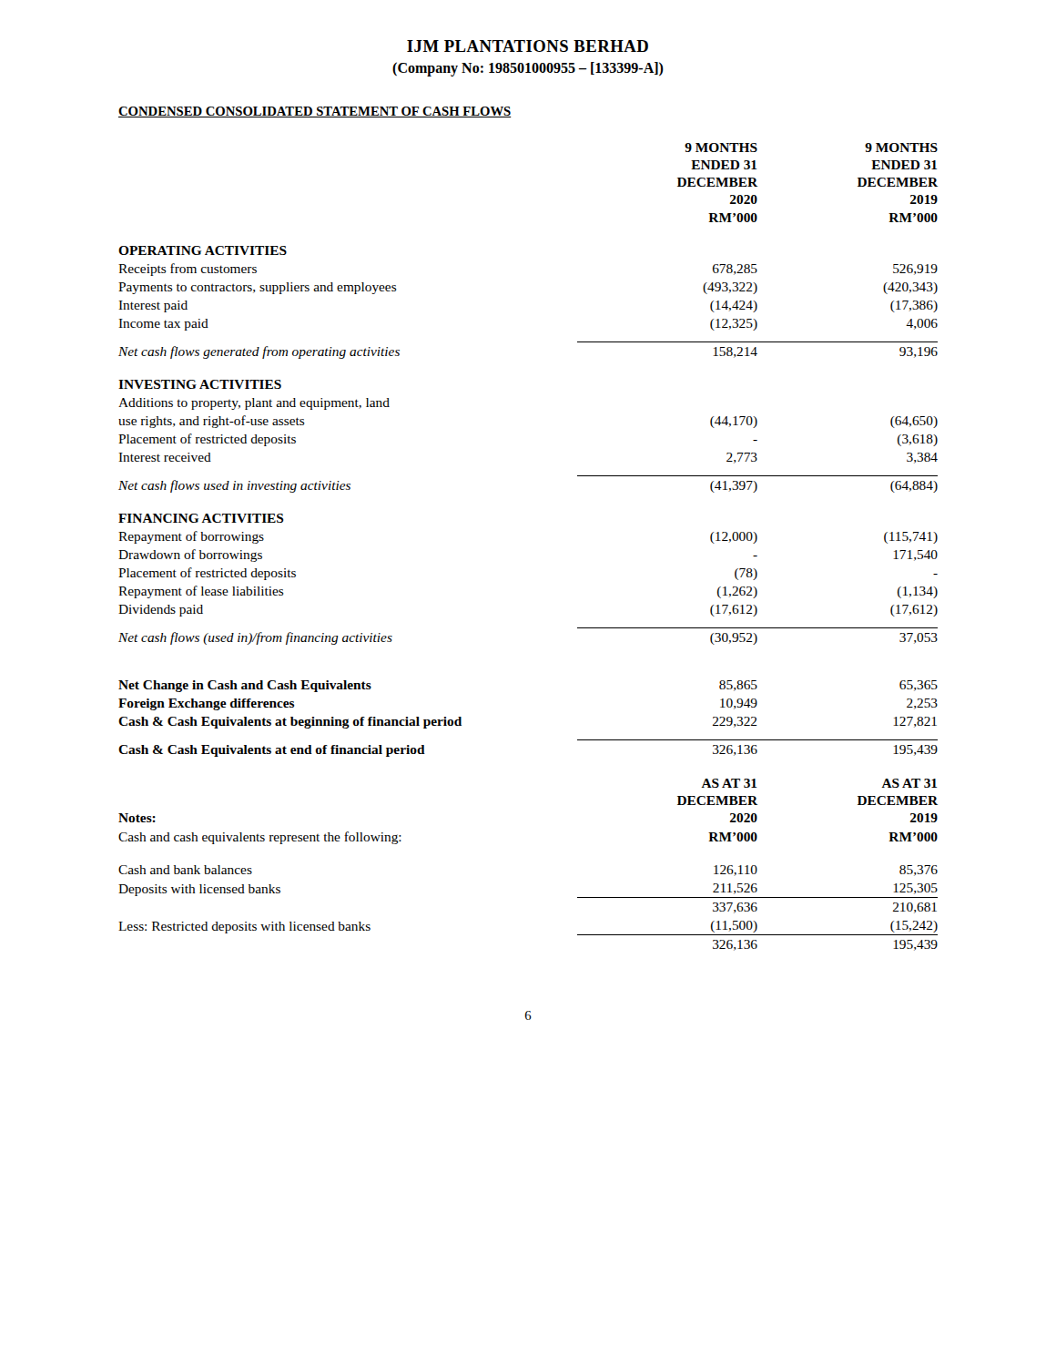IJM PLANTATIONS BERHAD
(Company No: 198501000955 – [133399-A])
CONDENSED CONSOLIDATED STATEMENT OF CASH FLOWS
| | 9 MONTHS ENDED 31 DECEMBER 2020 RM’000 | 9 MONTHS ENDED 31 DECEMBER 2019 RM’000 |
| OPERATING ACTIVITIES | | |
| Receipts from customers | 678,285 | 526,919 |
| Payments to contractors, suppliers and employees | (493,322) | (420,343) |
| Interest paid | (14,424) | (17,386) |
| Income tax paid | (12,325) | 4,006 |
| Net cash flows generated from operating activities | 158,214 | 93,196 |
| INVESTING ACTIVITIES | | |
| Additions to property, plant and equipment, land | | |
| use rights, and right-of-use assets | (44,170) | (64,650) |
| Placement of restricted deposits | - | (3,618) |
| Interest received | 2,773 | 3,384 |
| Net cash flows used in investing activities | (41,397) | (64,884) |
| FINANCING ACTIVITIES | | |
| Repayment of borrowings | (12,000) | (115,741) |
| Drawdown of borrowings | - | 171,540 |
| Placement of restricted deposits | (78) | - |
| Repayment of lease liabilities | (1,262) | (1,134) |
| Dividends paid | (17,612) | (17,612) |
| Net cash flows (used in)/from financing activities | (30,952) | 37,053 |
| Net Change in Cash and Cash Equivalents | 85,865 | 65,365 |
| Foreign Exchange differences | 10,949 | 2,253 |
| Cash & Cash Equivalents at beginning of financial period | 229,322 | 127,821 |
| Cash & Cash Equivalents at end of financial period | 326,136 | 195,439 |
| Notes: | AS AT 31 DECEMBER 2020 | AS AT 31 DECEMBER 2019 |
| Cash and cash equivalents represent the following: | RM’000 | RM’000 |
| Cash and bank balances | 126,110 | 85,376 |
| Deposits with licensed banks | 211,526 | 125,305 |
| | 337,636 | 210,681 |
| Less: Restricted deposits with licensed banks | (11,500) | (15,242) |
| | 326,136 | 195,439 |
6